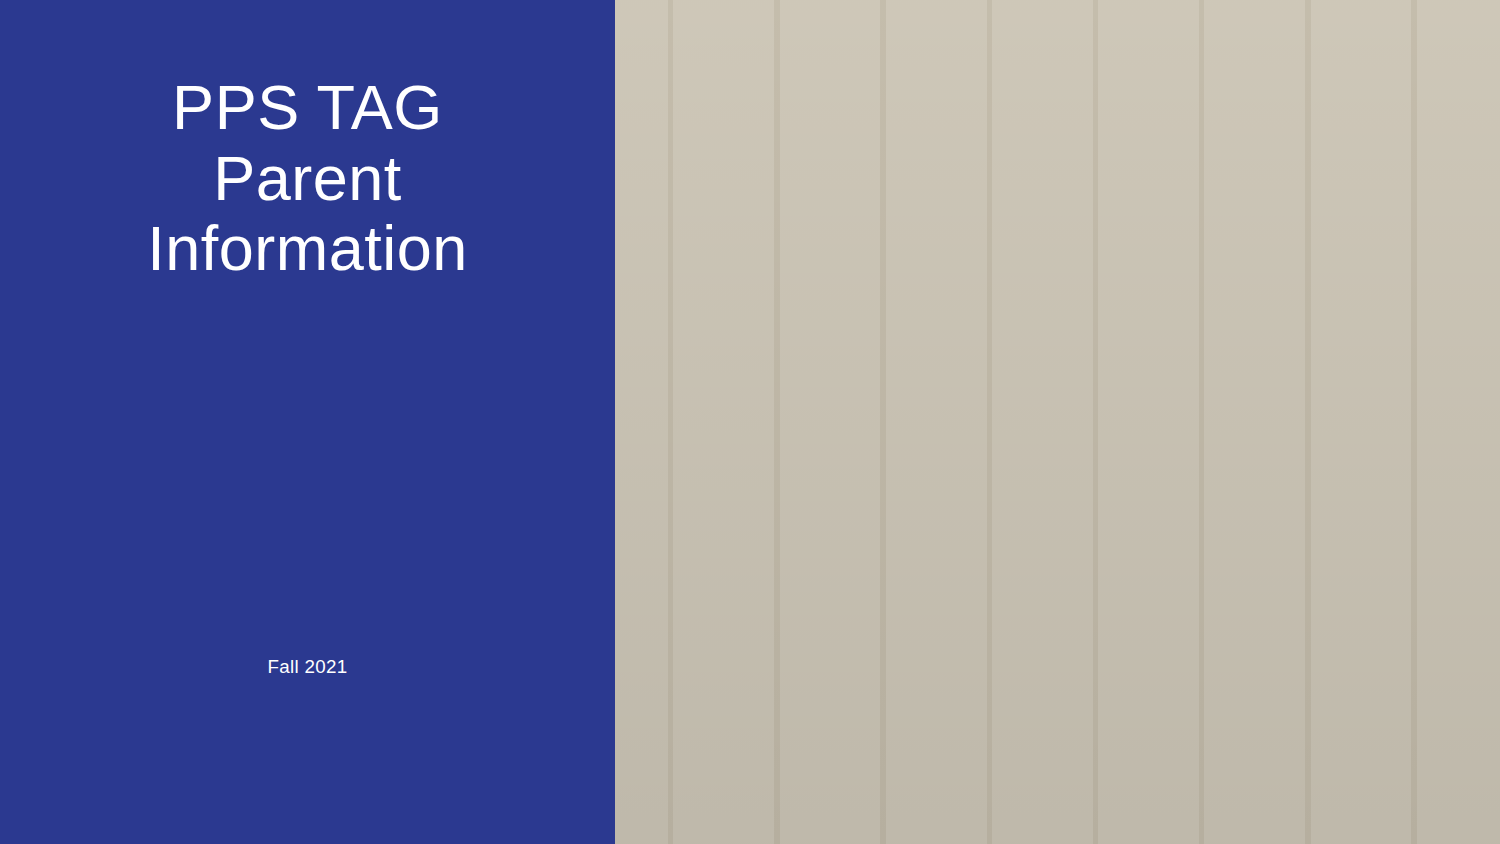PPS TAG
Parent
Information
Fall 2021
An open book and stacked books on a wooden table in front of library shelves, with students studying in the background.